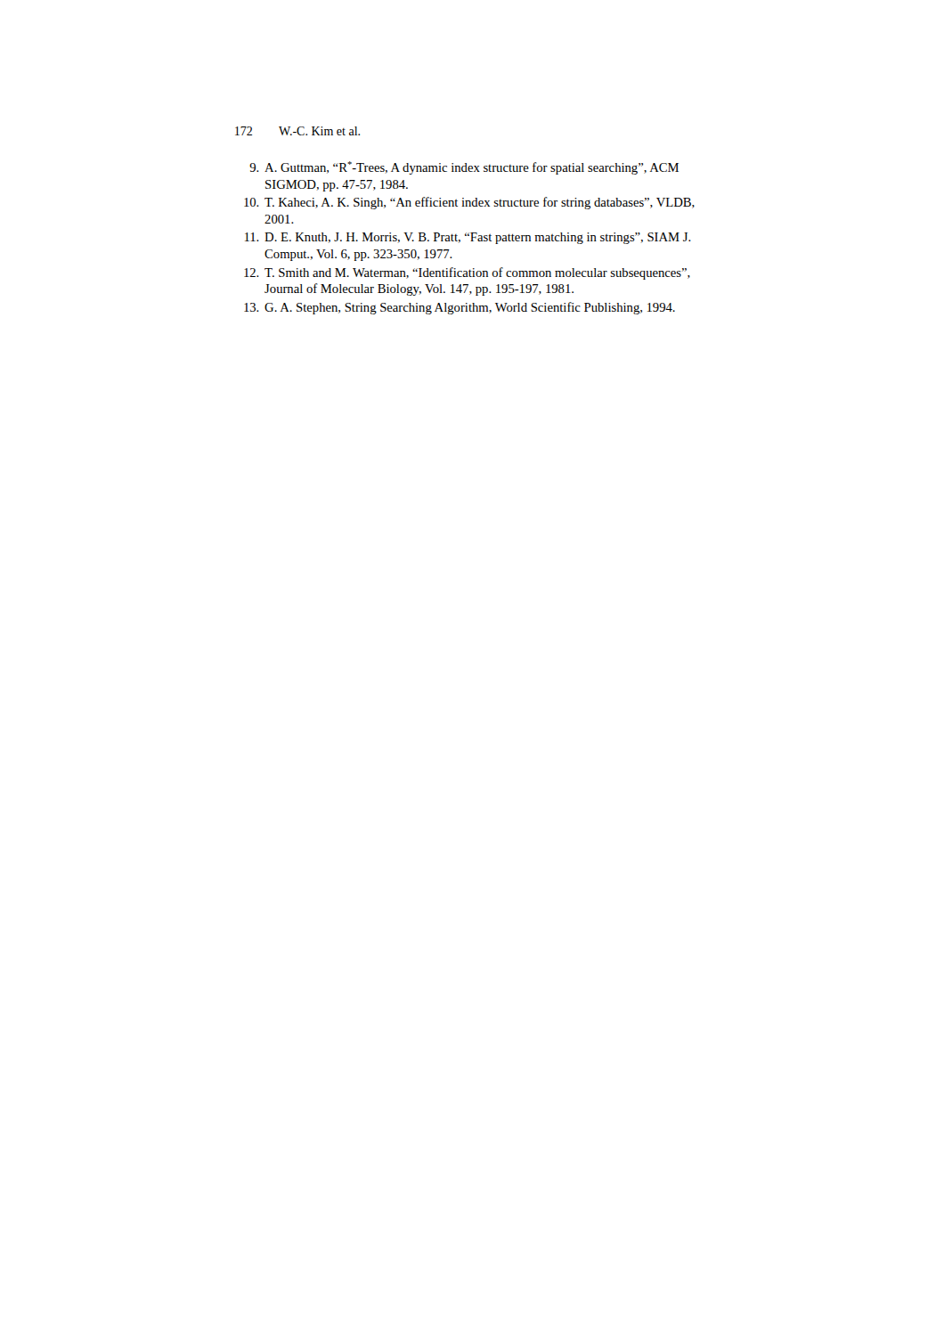172 W.-C. Kim et al.
9. A. Guttman, “R*-Trees, A dynamic index structure for spatial searching”, ACM SIGMOD, pp. 47-57, 1984.
10. T. Kaheci, A. K. Singh, “An efficient index structure for string databases”, VLDB, 2001.
11. D. E. Knuth, J. H. Morris, V. B. Pratt, “Fast pattern matching in strings”, SIAM J. Comput., Vol. 6, pp. 323-350, 1977.
12. T. Smith and M. Waterman, “Identification of common molecular subsequences”, Journal of Molecular Biology, Vol. 147, pp. 195-197, 1981.
13. G. A. Stephen, String Searching Algorithm, World Scientific Publishing, 1994.